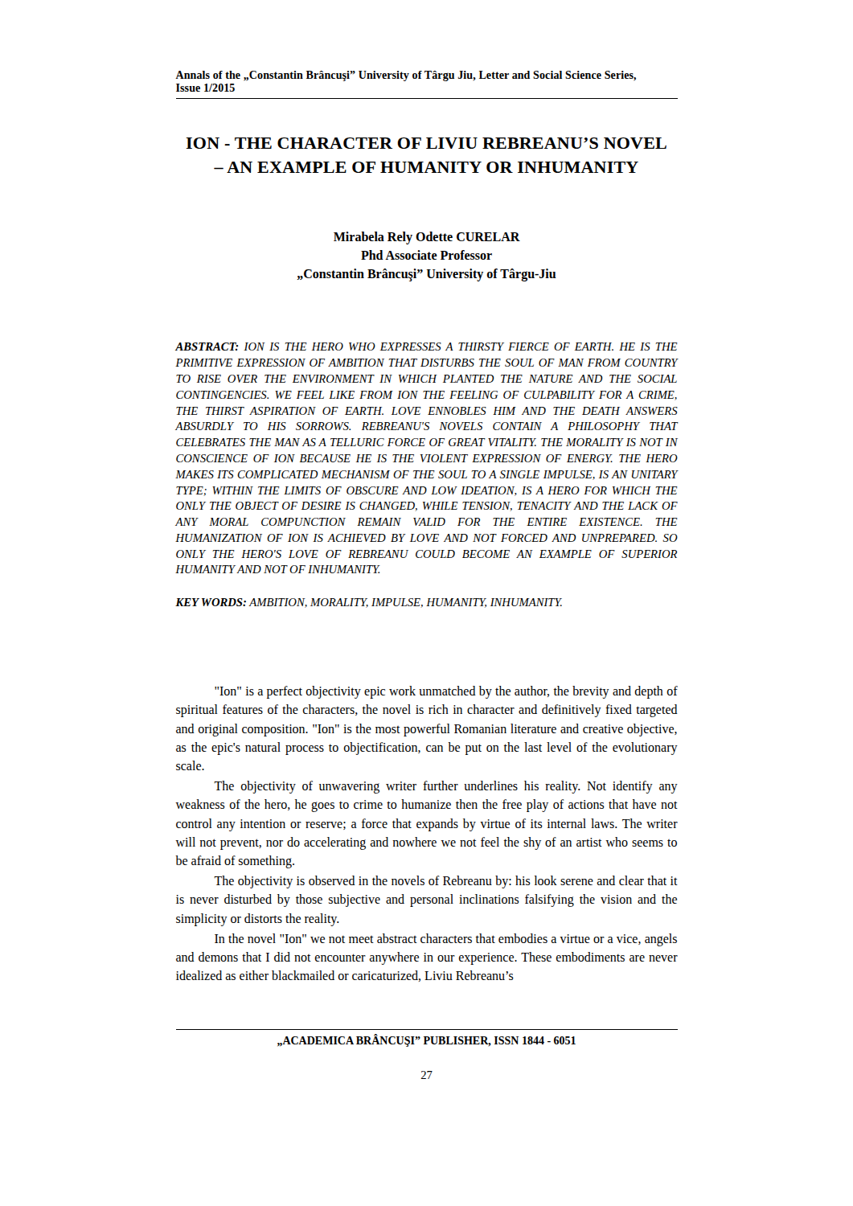Annals of the „Constantin Brâncuşi” University of Târgu Jiu, Letter and Social Science Series, Issue 1/2015
ION - THE CHARACTER OF LIVIU REBREANU’S NOVEL
– AN EXAMPLE OF HUMANITY OR INHUMANITY
Mirabela Rely Odette CURELAR
Phd Associate Professor
„Constantin Brâncuşi” University of Târgu-Jiu
ABSTRACT: ION IS THE HERO WHO EXPRESSES A THIRSTY FIERCE OF EARTH. HE IS THE PRIMITIVE EXPRESSION OF AMBITION THAT DISTURBS THE SOUL OF MAN FROM COUNTRY TO RISE OVER THE ENVIRONMENT IN WHICH PLANTED THE NATURE AND THE SOCIAL CONTINGENCIES. WE FEEL LIKE FROM ION THE FEELING OF CULPABILITY FOR A CRIME, THE THIRST ASPIRATION OF EARTH. LOVE ENNOBLES HIM AND THE DEATH ANSWERS ABSURDLY TO HIS SORROWS. REBREANU'S NOVELS CONTAIN A PHILOSOPHY THAT CELEBRATES THE MAN AS A TELLURIC FORCE OF GREAT VITALITY. THE MORALITY IS NOT IN CONSCIENCE OF ION BECAUSE HE IS THE VIOLENT EXPRESSION OF ENERGY. THE HERO MAKES ITS COMPLICATED MECHANISM OF THE SOUL TO A SINGLE IMPULSE, IS AN UNITARY TYPE; WITHIN THE LIMITS OF OBSCURE AND LOW IDEATION, IS A HERO FOR WHICH THE ONLY THE OBJECT OF DESIRE IS CHANGED, WHILE TENSION, TENACITY AND THE LACK OF ANY MORAL COMPUNCTION REMAIN VALID FOR THE ENTIRE EXISTENCE. THE HUMANIZATION OF ION IS ACHIEVED BY LOVE AND NOT FORCED AND UNPREPARED. SO ONLY THE HERO'S LOVE OF REBREANU COULD BECOME AN EXAMPLE OF SUPERIOR HUMANITY AND NOT OF INHUMANITY.
KEY WORDS: AMBITION, MORALITY, IMPULSE, HUMANITY, INHUMANITY.
"Ion" is a perfect objectivity epic work unmatched by the author, the brevity and depth of spiritual features of the characters, the novel is rich in character and definitively fixed targeted and original composition. "Ion" is the most powerful Romanian literature and creative objective, as the epic's natural process to objectification, can be put on the last level of the evolutionary scale.
The objectivity of unwavering writer further underlines his reality. Not identify any weakness of the hero, he goes to crime to humanize then the free play of actions that have not control any intention or reserve; a force that expands by virtue of its internal laws. The writer will not prevent, nor do accelerating and nowhere we not feel the shy of an artist who seems to be afraid of something.
The objectivity is observed in the novels of Rebreanu by: his look serene and clear that it is never disturbed by those subjective and personal inclinations falsifying the vision and the simplicity or distorts the reality.
In the novel "Ion" we not meet abstract characters that embodies a virtue or a vice, angels and demons that I did not encounter anywhere in our experience. These embodiments are never idealized as either blackmailed or caricaturized, Liviu Rebreanu’s
„ACADEMICA BRÂNCUŞI” PUBLISHER, ISSN 1844 - 6051
27